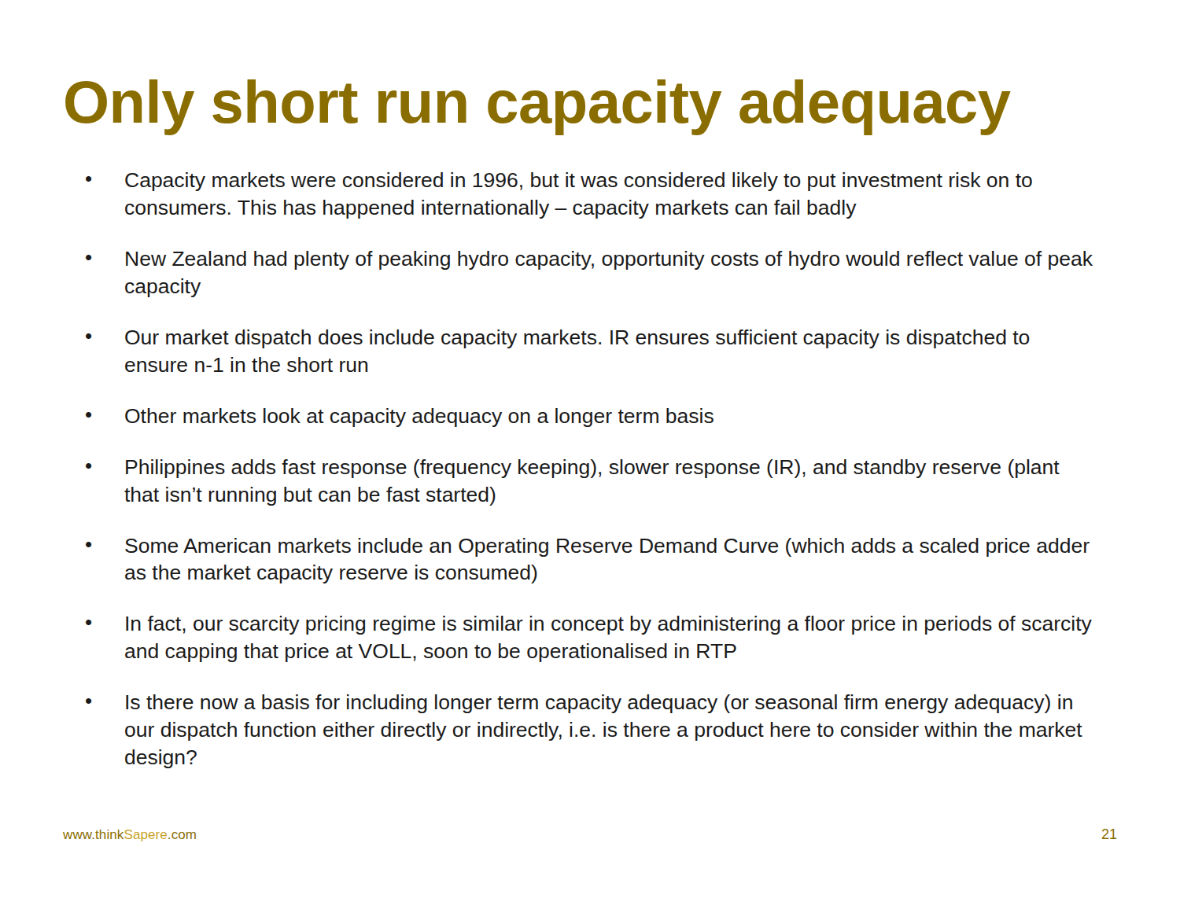Only short run capacity adequacy
Capacity markets were considered in 1996, but it was considered likely to put investment risk on to consumers. This has happened internationally – capacity markets can fail badly
New Zealand had plenty of peaking hydro capacity, opportunity costs of hydro would reflect value of peak capacity
Our market dispatch does include capacity markets. IR ensures sufficient capacity is dispatched to ensure n-1 in the short run
Other markets look at capacity adequacy on a longer term basis
Philippines adds fast response (frequency keeping), slower response (IR), and standby reserve (plant that isn’t running but can be fast started)
Some American markets include an Operating Reserve Demand Curve (which adds a scaled price adder as the market capacity reserve is consumed)
In fact, our scarcity pricing regime is similar in concept by administering a floor price in periods of scarcity and capping that price at VOLL, soon to be operationalised in RTP
Is there now a basis for including longer term capacity adequacy (or seasonal firm energy adequacy) in our dispatch function either directly or indirectly, i.e. is there a product here to consider within the market design?
www.think Sapere.com 21